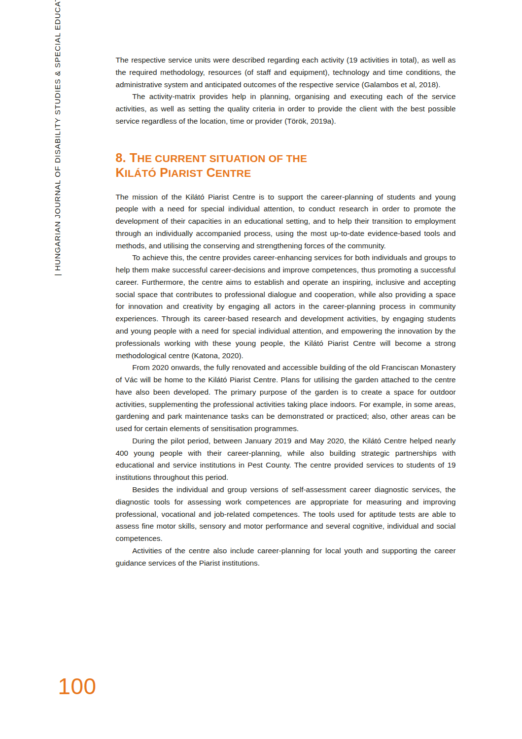| Hungarian Journal of Disability Studies & Special Education |
100
The respective service units were described regarding each activity (19 activities in total), as well as the required methodology, resources (of staff and equipment), technology and time conditions, the administrative system and anticipated outcomes of the respective service (Galambos et al, 2018).
The activity-matrix provides help in planning, organising and executing each of the service activities, as well as setting the quality criteria in order to provide the client with the best possible service regardless of the location, time or provider (Török, 2019a).
8. THE CURRENT SITUATION OF THE
KILÁTÓ PIARIST CENTRE
The mission of the Kilátó Piarist Centre is to support the career-planning of students and young people with a need for special individual attention, to conduct research in order to promote the development of their capacities in an educational setting, and to help their transition to employment through an individually accompanied process, using the most up-to-date evidence-based tools and methods, and utilising the conserving and strengthening forces of the community.
To achieve this, the centre provides career-enhancing services for both individuals and groups to help them make successful career-decisions and improve competences, thus promoting a successful career. Furthermore, the centre aims to establish and operate an inspiring, inclusive and accepting social space that contributes to professional dialogue and cooperation, while also providing a space for innovation and creativity by engaging all actors in the career-planning process in community experiences. Through its career-based research and development activities, by engaging students and young people with a need for special individual attention, and empowering the innovation by the professionals working with these young people, the Kilátó Piarist Centre will become a strong methodological centre (Katona, 2020).
From 2020 onwards, the fully renovated and accessible building of the old Franciscan Monastery of Vác will be home to the Kilátó Piarist Centre. Plans for utilising the garden attached to the centre have also been developed. The primary purpose of the garden is to create a space for outdoor activities, supplementing the professional activities taking place indoors. For example, in some areas, gardening and park maintenance tasks can be demonstrated or practiced; also, other areas can be used for certain elements of sensitisation programmes.
During the pilot period, between January 2019 and May 2020, the Kilátó Centre helped nearly 400 young people with their career-planning, while also building strategic partnerships with educational and service institutions in Pest County. The centre provided services to students of 19 institutions throughout this period.
Besides the individual and group versions of self-assessment career diagnostic services, the diagnostic tools for assessing work competences are appropriate for measuring and improving professional, vocational and job-related competences. The tools used for aptitude tests are able to assess fine motor skills, sensory and motor performance and several cognitive, individual and social competences.
Activities of the centre also include career-planning for local youth and supporting the career guidance services of the Piarist institutions.